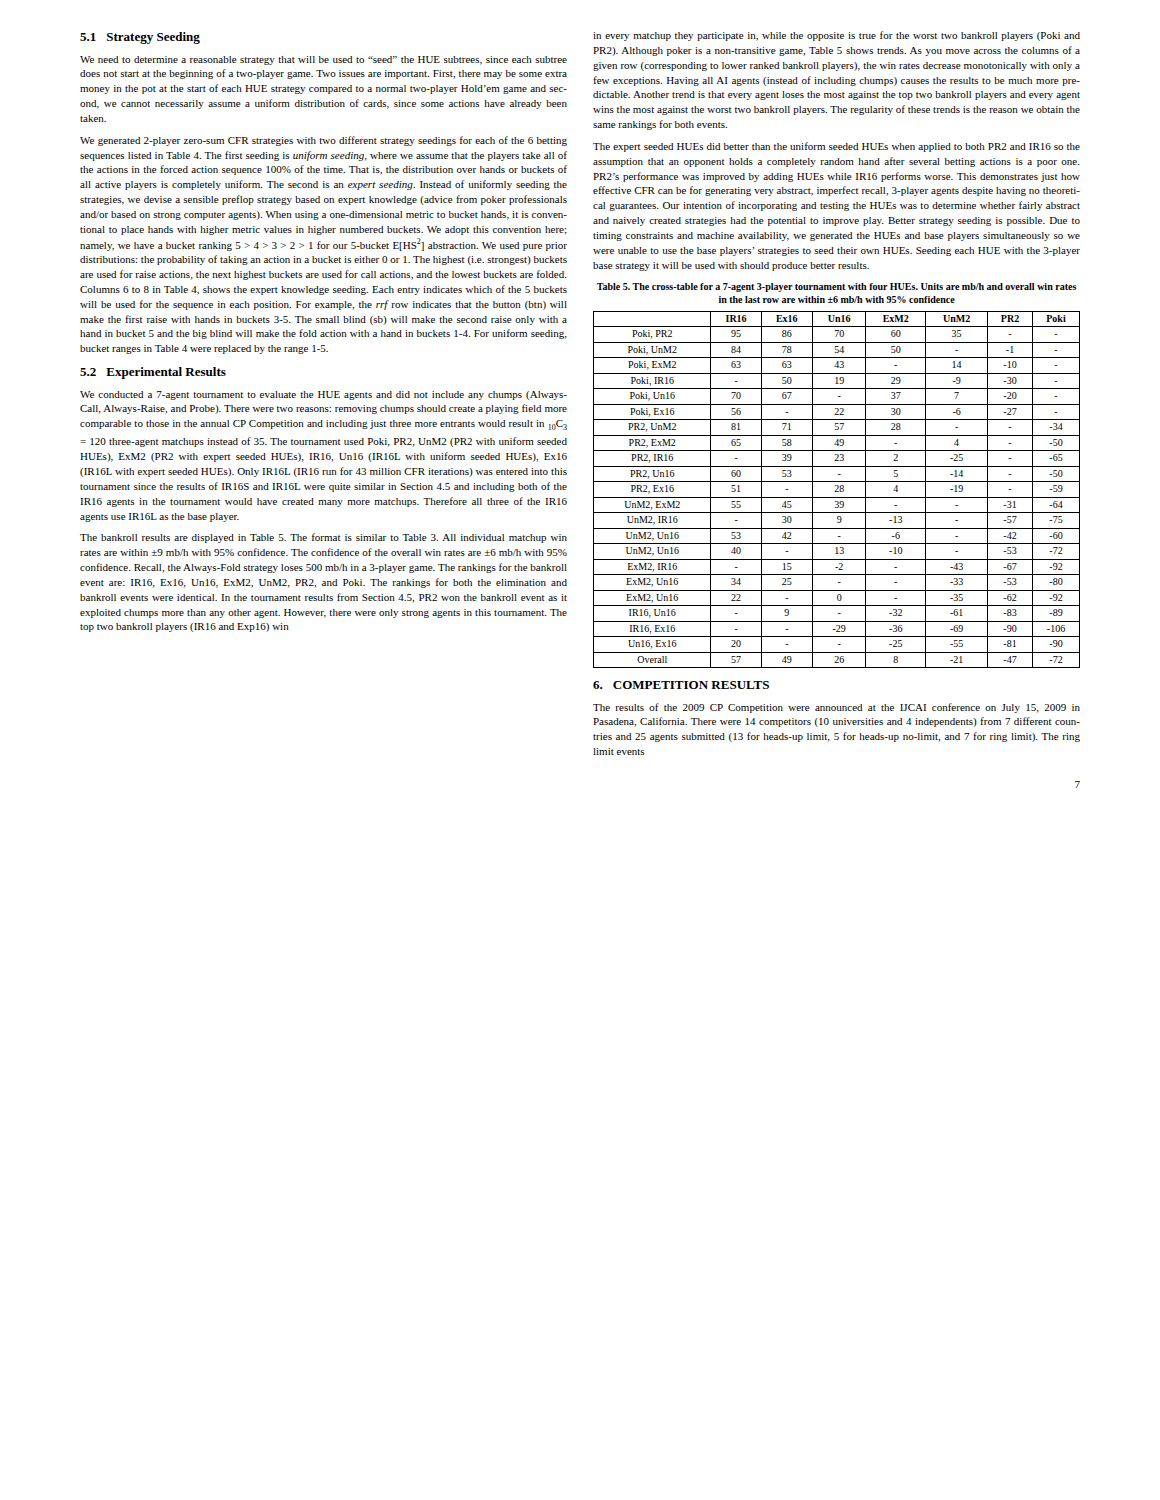5.1 Strategy Seeding
We need to determine a reasonable strategy that will be used to “seed” the HUE subtrees, since each subtree does not start at the beginning of a two-player game. Two issues are important. First, there may be some extra money in the pot at the start of each HUE strategy compared to a normal two-player Hold’em game and second, we cannot necessarily assume a uniform distribution of cards, since some actions have already been taken.
We generated 2-player zero-sum CFR strategies with two different strategy seedings for each of the 6 betting sequences listed in Table 4. The first seeding is uniform seeding, where we assume that the players take all of the actions in the forced action sequence 100% of the time. That is, the distribution over hands or buckets of all active players is completely uniform. The second is an expert seeding. Instead of uniformly seeding the strategies, we devise a sensible preflop strategy based on expert knowledge (advice from poker professionals and/or based on strong computer agents). When using a one-dimensional metric to bucket hands, it is conventional to place hands with higher metric values in higher numbered buckets. We adopt this convention here; namely, we have a bucket ranking 5 > 4 > 3 > 2 > 1 for our 5-bucket E[HS2] abstraction. We used pure prior distributions: the probability of taking an action in a bucket is either 0 or 1. The highest (i.e. strongest) buckets are used for raise actions, the next highest buckets are used for call actions, and the lowest buckets are folded. Columns 6 to 8 in Table 4, shows the expert knowledge seeding. Each entry indicates which of the 5 buckets will be used for the sequence in each position. For example, the rrf row indicates that the button (btn) will make the first raise with hands in buckets 3-5. The small blind (sb) will make the second raise only with a hand in bucket 5 and the big blind will make the fold action with a hand in buckets 1-4. For uniform seeding, bucket ranges in Table 4 were replaced by the range 1-5.
5.2 Experimental Results
We conducted a 7-agent tournament to evaluate the HUE agents and did not include any chumps (Always-Call, Always-Raise, and Probe). There were two reasons: removing chumps should create a playing field more comparable to those in the annual CP Competition and including just three more entrants would result in 10C3 = 120 three-agent matchups instead of 35. The tournament used Poki, PR2, UnM2 (PR2 with uniform seeded HUEs), ExM2 (PR2 with expert seeded HUEs), IR16, Un16 (IR16L with uniform seeded HUEs), Ex16 (IR16L with expert seeded HUEs). Only IR16L (IR16 run for 43 million CFR iterations) was entered into this tournament since the results of IR16S and IR16L were quite similar in Section 4.5 and including both of the IR16 agents in the tournament would have created many more matchups. Therefore all three of the IR16 agents use IR16L as the base player.
The bankroll results are displayed in Table 5. The format is similar to Table 3. All individual matchup win rates are within ±9 mb/h with 95% confidence. The confidence of the overall win rates are ±6 mb/h with 95% confidence. Recall, the Always-Fold strategy loses 500 mb/h in a 3-player game. The rankings for the bankroll event are: IR16, Ex16, Un16, ExM2, UnM2, PR2, and Poki. The rankings for both the elimination and bankroll events were identical. In the tournament results from Section 4.5, PR2 won the bankroll event as it exploited chumps more than any other agent. However, there were only strong agents in this tournament. The top two bankroll players (IR16 and Exp16) win
in every matchup they participate in, while the opposite is true for the worst two bankroll players (Poki and PR2). Although poker is a non-transitive game, Table 5 shows trends. As you move across the columns of a given row (corresponding to lower ranked bankroll players), the win rates decrease monotonically with only a few exceptions. Having all AI agents (instead of including chumps) causes the results to be much more predictable. Another trend is that every agent loses the most against the top two bankroll players and every agent wins the most against the worst two bankroll players. The regularity of these trends is the reason we obtain the same rankings for both events.
The expert seeded HUEs did better than the uniform seeded HUEs when applied to both PR2 and IR16 so the assumption that an opponent holds a completely random hand after several betting actions is a poor one. PR2’s performance was improved by adding HUEs while IR16 performs worse. This demonstrates just how effective CFR can be for generating very abstract, imperfect recall, 3-player agents despite having no theoretical guarantees. Our intention of incorporating and testing the HUEs was to determine whether fairly abstract and naively created strategies had the potential to improve play. Better strategy seeding is possible. Due to timing constraints and machine availability, we generated the HUEs and base players simultaneously so we were unable to use the base players’ strategies to seed their own HUEs. Seeding each HUE with the 3-player base strategy it will be used with should produce better results.
Table 5. The cross-table for a 7-agent 3-player tournament with four HUEs. Units are mb/h and overall win rates in the last row are within ±6 mb/h with 95% confidence
| | IR16 | Ex16 | Un16 | ExM2 | UnM2 | PR2 | Poki |
| --- | --- | --- | --- | --- | --- | --- | --- |
| Poki, PR2 | 95 | 86 | 70 | 60 | 35 | - | - |
| Poki, UnM2 | 84 | 78 | 54 | 50 | - | -1 | - |
| Poki, ExM2 | 63 | 63 | 43 | - | 14 | -10 | - |
| Poki, IR16 | - | 50 | 19 | 29 | -9 | -30 | - |
| Poki, Un16 | 70 | 67 | - | 37 | 7 | -20 | - |
| Poki, Ex16 | 56 | - | 22 | 30 | -6 | -27 | - |
| PR2, UnM2 | 81 | 71 | 57 | 28 | - | - | -34 |
| PR2, ExM2 | 65 | 58 | 49 | - | 4 | - | -50 |
| PR2, IR16 | - | 39 | 23 | 2 | -25 | - | -65 |
| PR2, Un16 | 60 | 53 | - | 5 | -14 | - | -50 |
| PR2, Ex16 | 51 | - | 28 | 4 | -19 | - | -59 |
| UnM2, ExM2 | 55 | 45 | 39 | - | - | -31 | -64 |
| UnM2, IR16 | - | 30 | 9 | -13 | - | -57 | -75 |
| UnM2, Un16 | 53 | 42 | - | -6 | - | -42 | -60 |
| UnM2, Un16 | 40 | - | 13 | -10 | - | -53 | -72 |
| ExM2, IR16 | - | 15 | -2 | - | -43 | -67 | -92 |
| ExM2, Un16 | 34 | 25 | - | - | -33 | -53 | -80 |
| ExM2, Un16 | 22 | - | 0 | - | -35 | -62 | -92 |
| IR16, Un16 | - | 9 | - | -32 | -61 | -83 | -89 |
| IR16, Ex16 | - | - | -29 | -36 | -69 | -90 | -106 |
| Un16, Ex16 | 20 | - | - | -25 | -55 | -81 | -90 |
| Overall | 57 | 49 | 26 | 8 | -21 | -47 | -72 |
6. COMPETITION RESULTS
The results of the 2009 CP Competition were announced at the IJCAI conference on July 15, 2009 in Pasadena, California. There were 14 competitors (10 universities and 4 independents) from 7 different countries and 25 agents submitted (13 for heads-up limit, 5 for heads-up no-limit, and 7 for ring limit). The ring limit events
7